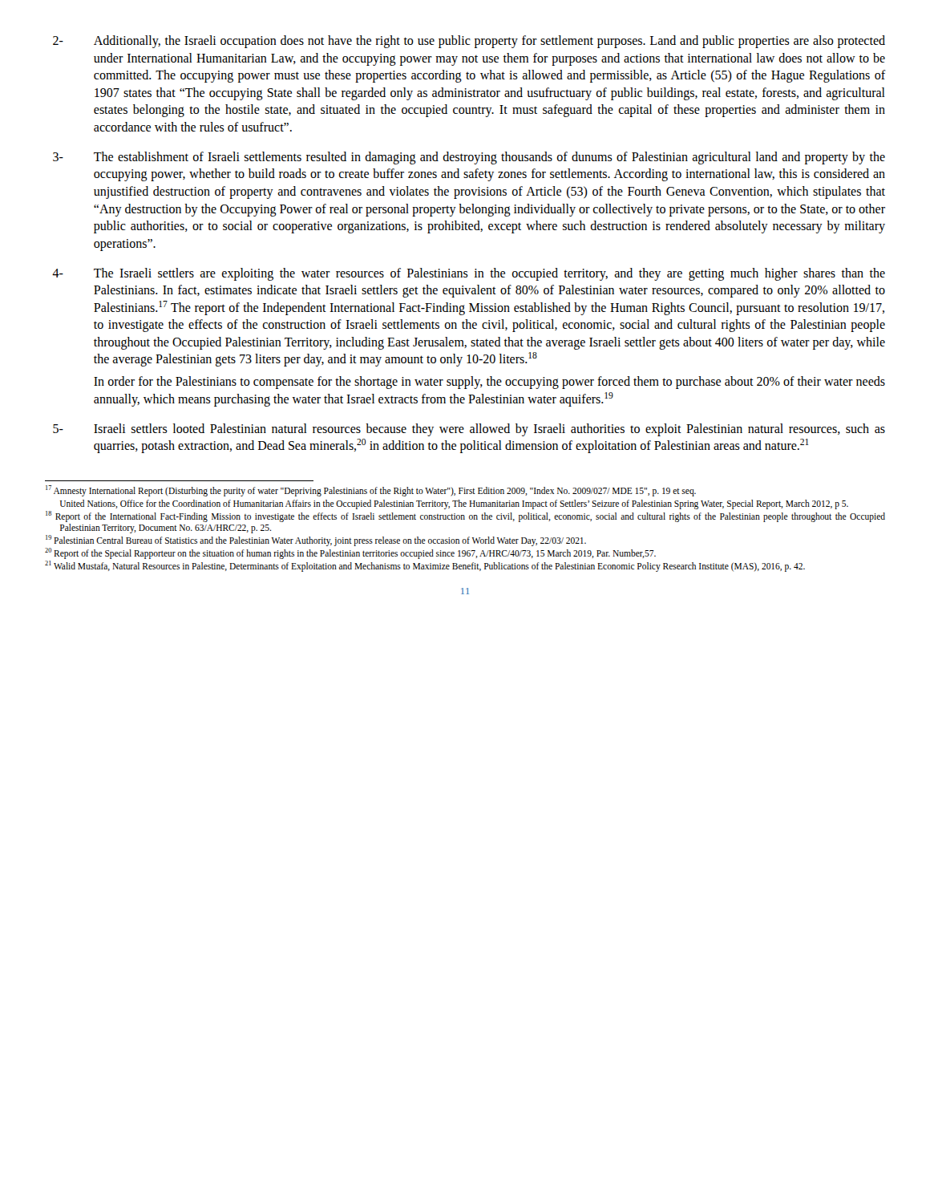2-
Additionally, the Israeli occupation does not have the right to use public property for settlement purposes. Land and public properties are also protected under International Humanitarian Law, and the occupying power may not use them for purposes and actions that international law does not allow to be committed. The occupying power must use these properties according to what is allowed and permissible, as Article (55) of the Hague Regulations of 1907 states that “The occupying State shall be regarded only as administrator and usufructuary of public buildings, real estate, forests, and agricultural estates belonging to the hostile state, and situated in the occupied country. It must safeguard the capital of these properties and administer them in accordance with the rules of usufruct”.
3-
The establishment of Israeli settlements resulted in damaging and destroying thousands of dunums of Palestinian agricultural land and property by the occupying power, whether to build roads or to create buffer zones and safety zones for settlements. According to international law, this is considered an unjustified destruction of property and contravenes and violates the provisions of Article (53) of the Fourth Geneva Convention, which stipulates that “Any destruction by the Occupying Power of real or personal property belonging individually or collectively to private persons, or to the State, or to other public authorities, or to social or cooperative organizations, is prohibited, except where such destruction is rendered absolutely necessary by military operations”.
4-
The Israeli settlers are exploiting the water resources of Palestinians in the occupied territory, and they are getting much higher shares than the Palestinians. In fact, estimates indicate that Israeli settlers get the equivalent of 80% of Palestinian water resources, compared to only 20% allotted to Palestinians.17 The report of the Independent International Fact-Finding Mission established by the Human Rights Council, pursuant to resolution 19/17, to investigate the effects of the construction of Israeli settlements on the civil, political, economic, social and cultural rights of the Palestinian people throughout the Occupied Palestinian Territory, including East Jerusalem, stated that the average Israeli settler gets about 400 liters of water per day, while the average Palestinian gets 73 liters per day, and it may amount to only 10-20 liters.18
In order for the Palestinians to compensate for the shortage in water supply, the occupying power forced them to purchase about 20% of their water needs annually, which means purchasing the water that Israel extracts from the Palestinian water aquifers.19
5-
Israeli settlers looted Palestinian natural resources because they were allowed by Israeli authorities to exploit Palestinian natural resources, such as quarries, potash extraction, and Dead Sea minerals,20 in addition to the political dimension of exploitation of Palestinian areas and nature.21
17 Amnesty International Report (Disturbing the purity of water "Depriving Palestinians of the Right to Water"), First Edition 2009, "Index No. 2009/027/ MDE 15", p. 19 et seq.
United Nations, Office for the Coordination of Humanitarian Affairs in the Occupied Palestinian Territory, The Humanitarian Impact of Settlers’ Seizure of Palestinian Spring Water, Special Report, March 2012, p 5.
18 Report of the International Fact-Finding Mission to investigate the effects of Israeli settlement construction on the civil, political, economic, social and cultural rights of the Palestinian people throughout the Occupied Palestinian Territory, Document No. 63/A/HRC/22, p. 25.
19 Palestinian Central Bureau of Statistics and the Palestinian Water Authority, joint press release on the occasion of World Water Day, 22/03/ 2021.
20 Report of the Special Rapporteur on the situation of human rights in the Palestinian territories occupied since 1967, A/HRC/40/73, 15 March 2019, Par. Number,57.
21 Walid Mustafa, Natural Resources in Palestine, Determinants of Exploitation and Mechanisms to Maximize Benefit, Publications of the Palestinian Economic Policy Research Institute (MAS), 2016, p. 42.
11